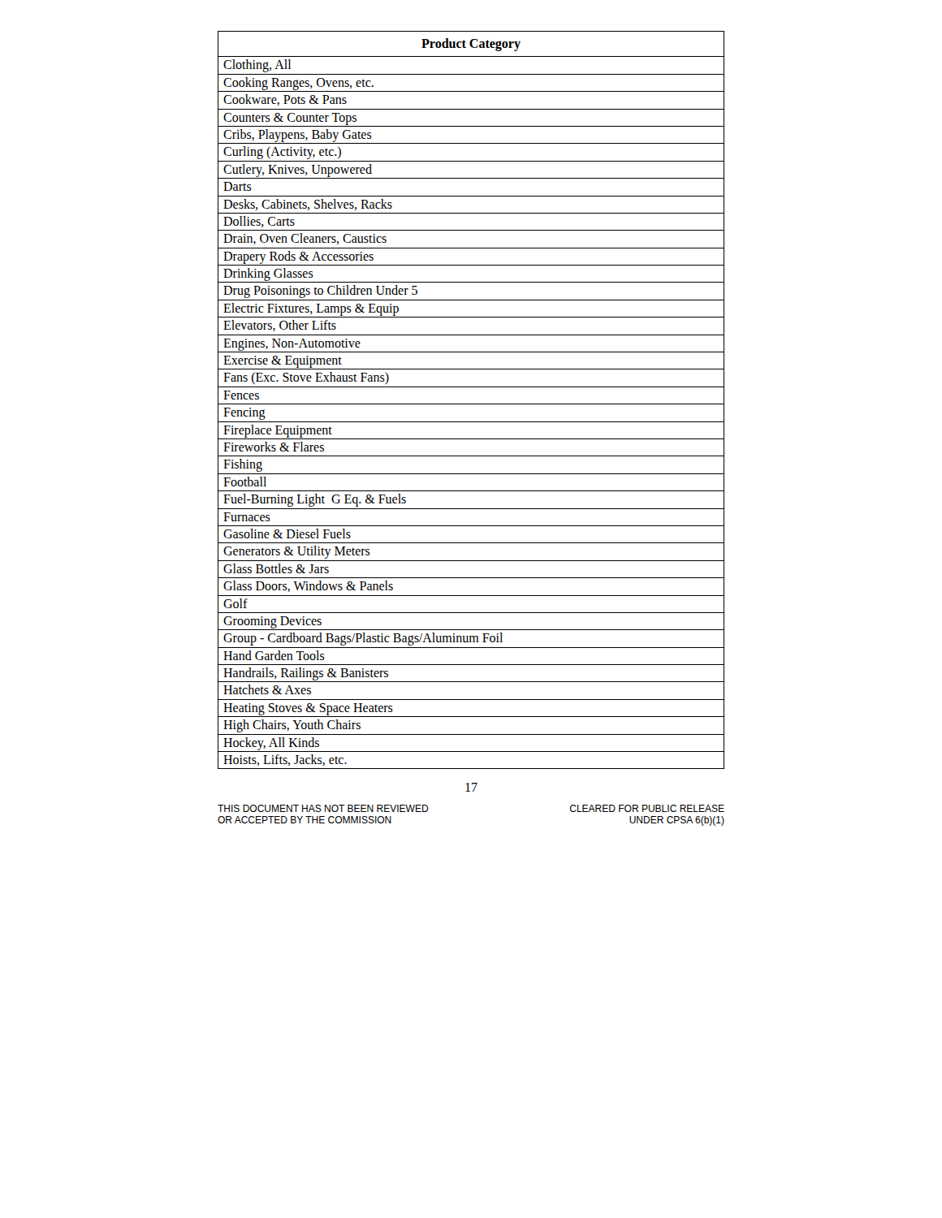| Product Category |
| --- |
| Clothing, All |
| Cooking Ranges, Ovens, etc. |
| Cookware, Pots & Pans |
| Counters & Counter Tops |
| Cribs, Playpens, Baby Gates |
| Curling (Activity, etc.) |
| Cutlery, Knives, Unpowered |
| Darts |
| Desks, Cabinets, Shelves, Racks |
| Dollies, Carts |
| Drain, Oven Cleaners, Caustics |
| Drapery Rods & Accessories |
| Drinking Glasses |
| Drug Poisonings to Children Under 5 |
| Electric Fixtures, Lamps & Equip |
| Elevators, Other Lifts |
| Engines, Non-Automotive |
| Exercise & Equipment |
| Fans (Exc. Stove Exhaust Fans) |
| Fences |
| Fencing |
| Fireplace Equipment |
| Fireworks & Flares |
| Fishing |
| Football |
| Fuel-Burning Light G Eq. & Fuels |
| Furnaces |
| Gasoline & Diesel Fuels |
| Generators & Utility Meters |
| Glass Bottles & Jars |
| Glass Doors, Windows & Panels |
| Golf |
| Grooming Devices |
| Group - Cardboard Bags/Plastic Bags/Aluminum Foil |
| Hand Garden Tools |
| Handrails, Railings & Banisters |
| Hatchets & Axes |
| Heating Stoves & Space Heaters |
| High Chairs, Youth Chairs |
| Hockey, All Kinds |
| Hoists, Lifts, Jacks, etc. |
17
| THIS DOCUMENT HAS NOT BEEN REVIEWED OR ACCEPTED BY THE COMMISSION | CLEARED FOR PUBLIC RELEASE UNDER CPSA 6(b)(1) |